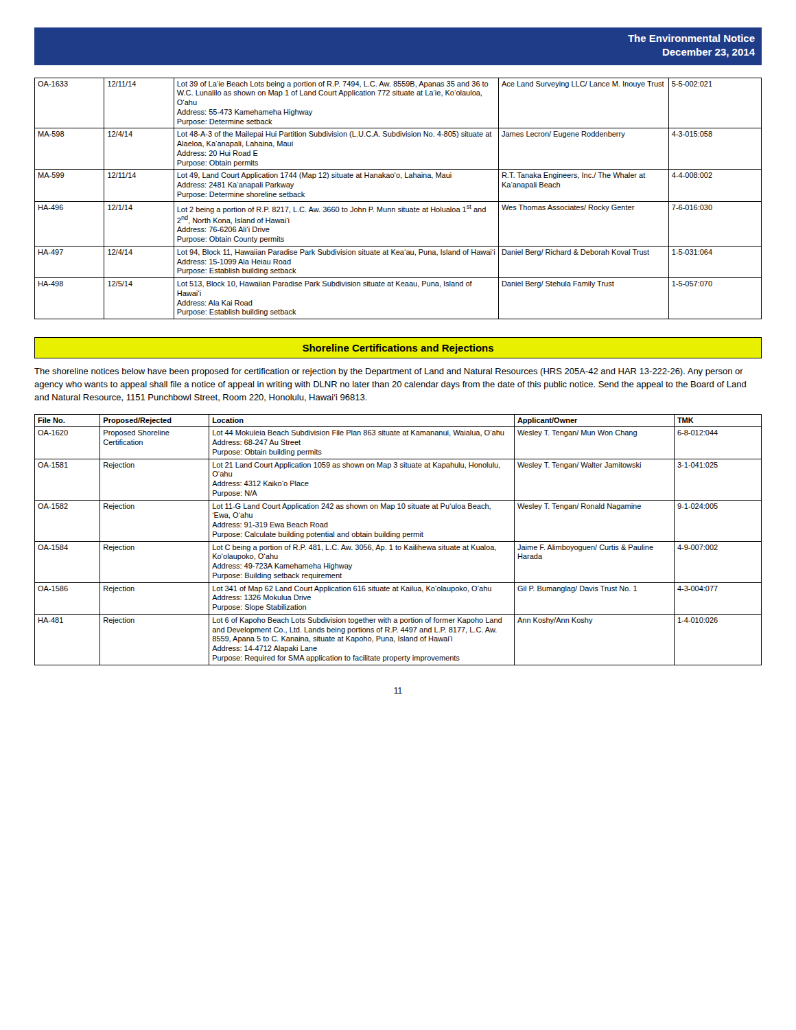The Environmental Notice
December 23, 2014
| OA-1633 | 12/11/14 | Lot 39 of La‘ie Beach Lots being a portion of R.P. 7494, L.C. Aw. 8559B, Apanas 35 and 36 to W.C. Lunalilo as shown on Map 1 of Land Court Application 772 situate at La‘ie, Ko‘olauloa, O‘ahu Address: 55-473 Kamehameha Highway Purpose: Determine setback | Ace Land Surveying LLC/ Lance M. Inouye Trust | 5-5-002:021 |
| MA-598 | 12/4/14 | Lot 48-A-3 of the Mailepai Hui Partition Subdivision (L.U.C.A. Subdivision No. 4-805) situate at Alaeloa, Ka‘anapali, Lahaina, Maui Address: 20 Hui Road E Purpose: Obtain permits | James Lecron/ Eugene Roddenberry | 4-3-015:058 |
| MA-599 | 12/11/14 | Lot 49, Land Court Application 1744 (Map 12) situate at Hanakao‘o, Lahaina, Maui Address: 2481 Ka‘anapali Parkway Purpose: Determine shoreline setback | R.T. Tanaka Engineers, Inc./ The Whaler at Ka‘anapali Beach | 4-4-008:002 |
| HA-496 | 12/1/14 | Lot 2 being a portion of R.P. 8217, L.C. Aw. 3660 to John P. Munn situate at Holualoa 1 st and 2 nd , North Kona, Island of Hawai‘i Address: 76-6206 Ali‘i Drive Purpose: Obtain County permits | Wes Thomas Associates/ Rocky Genter | 7-6-016:030 |
| HA-497 | 12/4/14 | Lot 94, Block 11, Hawaiian Paradise Park Subdivision situate at Kea‘au, Puna, Island of Hawai‘i Address: 15-1099 Ala Heiau Road Purpose: Establish building setback | Daniel Berg/ Richard & Deborah Koval Trust | 1-5-031:064 |
| HA-498 | 12/5/14 | Lot 513, Block 10, Hawaiian Paradise Park Subdivision situate at Keaau, Puna, Island of Hawai‘i Address: Ala Kai Road Purpose: Establish building setback | Daniel Berg/ Stehula Family Trust | 1-5-057:070 |
Shoreline Certifications and Rejections
The shoreline notices below have been proposed for certification or rejection by the Department of Land and Natural Resources (HRS 205A-42 and HAR 13-222-26). Any person or agency who wants to appeal shall file a notice of appeal in writing with DLNR no later than 20 calendar days from the date of this public notice. Send the appeal to the Board of Land and Natural Resource, 1151 Punchbowl Street, Room 220, Honolulu, Hawai‘i 96813.
| File No. | Proposed/Rejected | Location | Applicant/Owner | TMK |
| --- | --- | --- | --- | --- |
| OA-1620 | Proposed Shoreline Certification | Lot 44 Mokuleia Beach Subdivision File Plan 863 situate at Kamananui, Waialua, O‘ahu Address: 68-247 Au Street Purpose: Obtain building permits | Wesley T. Tengan/ Mun Won Chang | 6-8-012:044 |
| OA-1581 | Rejection | Lot 21 Land Court Application 1059 as shown on Map 3 situate at Kapahulu, Honolulu, O‘ahu Address: 4312 Kaiko‘o Place Purpose: N/A | Wesley T. Tengan/ Walter Jamitowski | 3-1-041:025 |
| OA-1582 | Rejection | Lot 11-G Land Court Application 242 as shown on Map 10 situate at Pu‘uloa Beach, ‘Ewa, O‘ahu Address: 91-319 Ewa Beach Road Purpose: Calculate building potential and obtain building permit | Wesley T. Tengan/ Ronald Nagamine | 9-1-024:005 |
| OA-1584 | Rejection | Lot C being a portion of R.P. 481, L.C. Aw. 3056, Ap. 1 to Kailihewa situate at Kualoa, Ko‘olaupoko, O‘ahu Address: 49-723A Kamehameha Highway Purpose: Building setback requirement | Jaime F. Alimboyoguen/ Curtis & Pauline Harada | 4-9-007:002 |
| OA-1586 | Rejection | Lot 341 of Map 62 Land Court Application 616 situate at Kailua, Ko‘olaupoko, O‘ahu Address: 1326 Mokulua Drive Purpose: Slope Stabilization | Gil P. Bumanglag/ Davis Trust No. 1 | 4-3-004:077 |
| HA-481 | Rejection | Lot 6 of Kapoho Beach Lots Subdivision together with a portion of former Kapoho Land and Development Co., Ltd. Lands being portions of R.P. 4497 and L.P. 8177, L.C. Aw. 8559, Apana 5 to C. Kanaina, situate at Kapoho, Puna, Island of Hawai‘i Address: 14-4712 Alapaki Lane Purpose: Required for SMA application to facilitate property improvements | Ann Koshy/Ann Koshy | 1-4-010:026 |
11